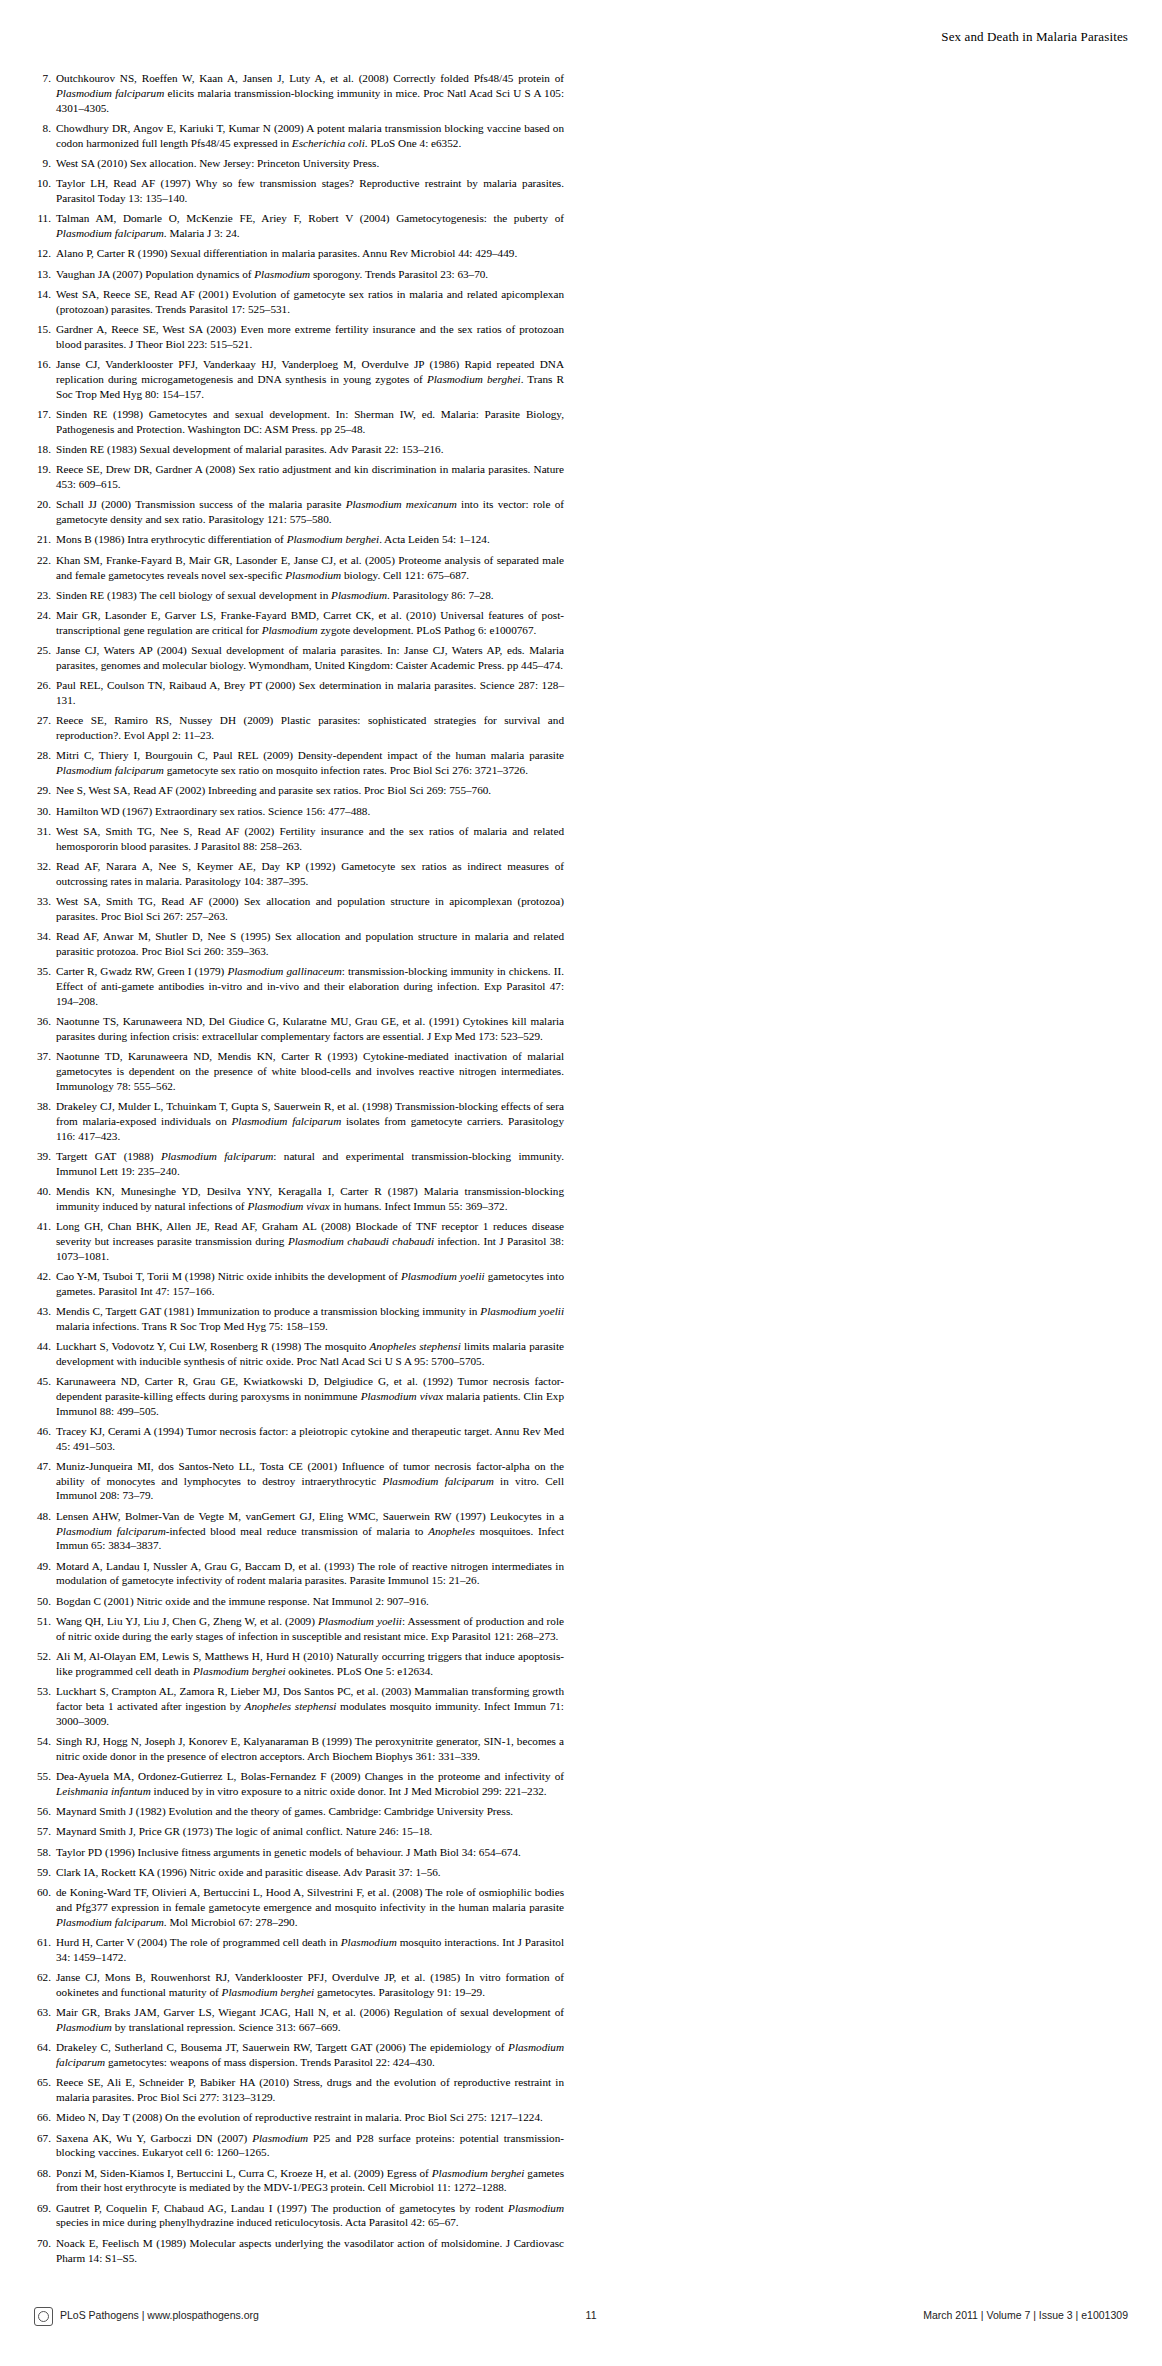Sex and Death in Malaria Parasites
7. Outchkourov NS, Roeffen W, Kaan A, Jansen J, Luty A, et al. (2008) Correctly folded Pfs48/45 protein of Plasmodium falciparum elicits malaria transmission-blocking immunity in mice. Proc Natl Acad Sci U S A 105: 4301–4305.
8. Chowdhury DR, Angov E, Kariuki T, Kumar N (2009) A potent malaria transmission blocking vaccine based on codon harmonized full length Pfs48/45 expressed in Escherichia coli. PLoS One 4: e6352.
9. West SA (2010) Sex allocation. New Jersey: Princeton University Press.
10. Taylor LH, Read AF (1997) Why so few transmission stages? Reproductive restraint by malaria parasites. Parasitol Today 13: 135–140.
11. Talman AM, Domarle O, McKenzie FE, Ariey F, Robert V (2004) Gametocytogenesis: the puberty of Plasmodium falciparum. Malaria J 3: 24.
12. Alano P, Carter R (1990) Sexual differentiation in malaria parasites. Annu Rev Microbiol 44: 429–449.
13. Vaughan JA (2007) Population dynamics of Plasmodium sporogony. Trends Parasitol 23: 63–70.
14. West SA, Reece SE, Read AF (2001) Evolution of gametocyte sex ratios in malaria and related apicomplexan (protozoan) parasites. Trends Parasitol 17: 525–531.
15. Gardner A, Reece SE, West SA (2003) Even more extreme fertility insurance and the sex ratios of protozoan blood parasites. J Theor Biol 223: 515–521.
16. Janse CJ, Vanderklooster PFJ, Vanderkaay HJ, Vanderploeg M, Overdulve JP (1986) Rapid repeated DNA replication during microgametogenesis and DNA synthesis in young zygotes of Plasmodium berghei. Trans R Soc Trop Med Hyg 80: 154–157.
17. Sinden RE (1998) Gametocytes and sexual development. In: Sherman IW, ed. Malaria: Parasite Biology, Pathogenesis and Protection. Washington DC: ASM Press. pp 25–48.
18. Sinden RE (1983) Sexual development of malarial parasites. Adv Parasit 22: 153–216.
19. Reece SE, Drew DR, Gardner A (2008) Sex ratio adjustment and kin discrimination in malaria parasites. Nature 453: 609–615.
20. Schall JJ (2000) Transmission success of the malaria parasite Plasmodium mexicanum into its vector: role of gametocyte density and sex ratio. Parasitology 121: 575–580.
21. Mons B (1986) Intra erythrocytic differentiation of Plasmodium berghei. Acta Leiden 54: 1–124.
22. Khan SM, Franke-Fayard B, Mair GR, Lasonder E, Janse CJ, et al. (2005) Proteome analysis of separated male and female gametocytes reveals novel sex-specific Plasmodium biology. Cell 121: 675–687.
23. Sinden RE (1983) The cell biology of sexual development in Plasmodium. Parasitology 86: 7–28.
24. Mair GR, Lasonder E, Garver LS, Franke-Fayard BMD, Carret CK, et al. (2010) Universal features of post-transcriptional gene regulation are critical for Plasmodium zygote development. PLoS Pathog 6: e1000767.
25. Janse CJ, Waters AP (2004) Sexual development of malaria parasites. In: Janse CJ, Waters AP, eds. Malaria parasites, genomes and molecular biology. Wymondham, United Kingdom: Caister Academic Press. pp 445–474.
26. Paul REL, Coulson TN, Raibaud A, Brey PT (2000) Sex determination in malaria parasites. Science 287: 128–131.
27. Reece SE, Ramiro RS, Nussey DH (2009) Plastic parasites: sophisticated strategies for survival and reproduction?. Evol Appl 2: 11–23.
28. Mitri C, Thiery I, Bourgouin C, Paul REL (2009) Density-dependent impact of the human malaria parasite Plasmodium falciparum gametocyte sex ratio on mosquito infection rates. Proc Biol Sci 276: 3721–3726.
29. Nee S, West SA, Read AF (2002) Inbreeding and parasite sex ratios. Proc Biol Sci 269: 755–760.
30. Hamilton WD (1967) Extraordinary sex ratios. Science 156: 477–488.
31. West SA, Smith TG, Nee S, Read AF (2002) Fertility insurance and the sex ratios of malaria and related hemospororin blood parasites. J Parasitol 88: 258–263.
32. Read AF, Narara A, Nee S, Keymer AE, Day KP (1992) Gametocyte sex ratios as indirect measures of outcrossing rates in malaria. Parasitology 104: 387–395.
33. West SA, Smith TG, Read AF (2000) Sex allocation and population structure in apicomplexan (protozoa) parasites. Proc Biol Sci 267: 257–263.
34. Read AF, Anwar M, Shutler D, Nee S (1995) Sex allocation and population structure in malaria and related parasitic protozoa. Proc Biol Sci 260: 359–363.
35. Carter R, Gwadz RW, Green I (1979) Plasmodium gallinaceum: transmission-blocking immunity in chickens. II. Effect of anti-gamete antibodies in-vitro and in-vivo and their elaboration during infection. Exp Parasitol 47: 194–208.
36. Naotunne TS, Karunaweera ND, Del Giudice G, Kularatne MU, Grau GE, et al. (1991) Cytokines kill malaria parasites during infection crisis: extracellular complementary factors are essential. J Exp Med 173: 523–529.
37. Naotunne TD, Karunaweera ND, Mendis KN, Carter R (1993) Cytokine-mediated inactivation of malarial gametocytes is dependent on the presence of white blood-cells and involves reactive nitrogen intermediates. Immunology 78: 555–562.
38. Drakeley CJ, Mulder L, Tchuinkam T, Gupta S, Sauerwein R, et al. (1998) Transmission-blocking effects of sera from malaria-exposed individuals on Plasmodium falciparum isolates from gametocyte carriers. Parasitology 116: 417–423.
39. Targett GAT (1988) Plasmodium falciparum: natural and experimental transmission-blocking immunity. Immunol Lett 19: 235–240.
40. Mendis KN, Munesinghe YD, Desilva YNY, Keragalla I, Carter R (1987) Malaria transmission-blocking immunity induced by natural infections of Plasmodium vivax in humans. Infect Immun 55: 369–372.
41. Long GH, Chan BHK, Allen JE, Read AF, Graham AL (2008) Blockade of TNF receptor 1 reduces disease severity but increases parasite transmission during Plasmodium chabaudi chabaudi infection. Int J Parasitol 38: 1073–1081.
42. Cao Y-M, Tsuboi T, Torii M (1998) Nitric oxide inhibits the development of Plasmodium yoelii gametocytes into gametes. Parasitol Int 47: 157–166.
43. Mendis C, Targett GAT (1981) Immunization to produce a transmission blocking immunity in Plasmodium yoelii malaria infections. Trans R Soc Trop Med Hyg 75: 158–159.
44. Luckhart S, Vodovotz Y, Cui LW, Rosenberg R (1998) The mosquito Anopheles stephensi limits malaria parasite development with inducible synthesis of nitric oxide. Proc Natl Acad Sci U S A 95: 5700–5705.
45. Karunaweera ND, Carter R, Grau GE, Kwiatkowski D, Delgiudice G, et al. (1992) Tumor necrosis factor-dependent parasite-killing effects during paroxysms in nonimmune Plasmodium vivax malaria patients. Clin Exp Immunol 88: 499–505.
46. Tracey KJ, Cerami A (1994) Tumor necrosis factor: a pleiotropic cytokine and therapeutic target. Annu Rev Med 45: 491–503.
47. Muniz-Junqueira MI, dos Santos-Neto LL, Tosta CE (2001) Influence of tumor necrosis factor-alpha on the ability of monocytes and lymphocytes to destroy intraerythrocytic Plasmodium falciparum in vitro. Cell Immunol 208: 73–79.
48. Lensen AHW, Bolmer-Van de Vegte M, vanGemert GJ, Eling WMC, Sauerwein RW (1997) Leukocytes in a Plasmodium falciparum-infected blood meal reduce transmission of malaria to Anopheles mosquitoes. Infect Immun 65: 3834–3837.
49. Motard A, Landau I, Nussler A, Grau G, Baccam D, et al. (1993) The role of reactive nitrogen intermediates in modulation of gametocyte infectivity of rodent malaria parasites. Parasite Immunol 15: 21–26.
50. Bogdan C (2001) Nitric oxide and the immune response. Nat Immunol 2: 907–916.
51. Wang QH, Liu YJ, Liu J, Chen G, Zheng W, et al. (2009) Plasmodium yoelii: Assessment of production and role of nitric oxide during the early stages of infection in susceptible and resistant mice. Exp Parasitol 121: 268–273.
52. Ali M, Al-Olayan EM, Lewis S, Matthews H, Hurd H (2010) Naturally occurring triggers that induce apoptosis-like programmed cell death in Plasmodium berghei ookinetes. PLoS One 5: e12634.
53. Luckhart S, Crampton AL, Zamora R, Lieber MJ, Dos Santos PC, et al. (2003) Mammalian transforming growth factor beta 1 activated after ingestion by Anopheles stephensi modulates mosquito immunity. Infect Immun 71: 3000–3009.
54. Singh RJ, Hogg N, Joseph J, Konorev E, Kalyanaraman B (1999) The peroxynitrite generator, SIN-1, becomes a nitric oxide donor in the presence of electron acceptors. Arch Biochem Biophys 361: 331–339.
55. Dea-Ayuela MA, Ordonez-Gutierrez L, Bolas-Fernandez F (2009) Changes in the proteome and infectivity of Leishmania infantum induced by in vitro exposure to a nitric oxide donor. Int J Med Microbiol 299: 221–232.
56. Maynard Smith J (1982) Evolution and the theory of games. Cambridge: Cambridge University Press.
57. Maynard Smith J, Price GR (1973) The logic of animal conflict. Nature 246: 15–18.
58. Taylor PD (1996) Inclusive fitness arguments in genetic models of behaviour. J Math Biol 34: 654–674.
59. Clark IA, Rockett KA (1996) Nitric oxide and parasitic disease. Adv Parasit 37: 1–56.
60. de Koning-Ward TF, Olivieri A, Bertuccini L, Hood A, Silvestrini F, et al. (2008) The role of osmiophilic bodies and Pfg377 expression in female gametocyte emergence and mosquito infectivity in the human malaria parasite Plasmodium falciparum. Mol Microbiol 67: 278–290.
61. Hurd H, Carter V (2004) The role of programmed cell death in Plasmodium mosquito interactions. Int J Parasitol 34: 1459–1472.
62. Janse CJ, Mons B, Rouwenhorst RJ, Vanderklooster PFJ, Overdulve JP, et al. (1985) In vitro formation of ookinetes and functional maturity of Plasmodium berghei gametocytes. Parasitology 91: 19–29.
63. Mair GR, Braks JAM, Garver LS, Wiegant JCAG, Hall N, et al. (2006) Regulation of sexual development of Plasmodium by translational repression. Science 313: 667–669.
64. Drakeley C, Sutherland C, Bousema JT, Sauerwein RW, Targett GAT (2006) The epidemiology of Plasmodium falciparum gametocytes: weapons of mass dispersion. Trends Parasitol 22: 424–430.
65. Reece SE, Ali E, Schneider P, Babiker HA (2010) Stress, drugs and the evolution of reproductive restraint in malaria parasites. Proc Biol Sci 277: 3123–3129.
66. Mideo N, Day T (2008) On the evolution of reproductive restraint in malaria. Proc Biol Sci 275: 1217–1224.
67. Saxena AK, Wu Y, Garboczi DN (2007) Plasmodium P25 and P28 surface proteins: potential transmission-blocking vaccines. Eukaryot cell 6: 1260–1265.
68. Ponzi M, Siden-Kiamos I, Bertuccini L, Curra C, Kroeze H, et al. (2009) Egress of Plasmodium berghei gametes from their host erythrocyte is mediated by the MDV-1/PEG3 protein. Cell Microbiol 11: 1272–1288.
69. Gautret P, Coquelin F, Chabaud AG, Landau I (1997) The production of gametocytes by rodent Plasmodium species in mice during phenylhydrazine induced reticulocytosis. Acta Parasitol 42: 65–67.
70. Noack E, Feelisch M (1989) Molecular aspects underlying the vasodilator action of molsidomine. J Cardiovasc Pharm 14: S1–S5.
PLoS Pathogens | www.plospathogens.org
11
March 2011 | Volume 7 | Issue 3 | e1001309